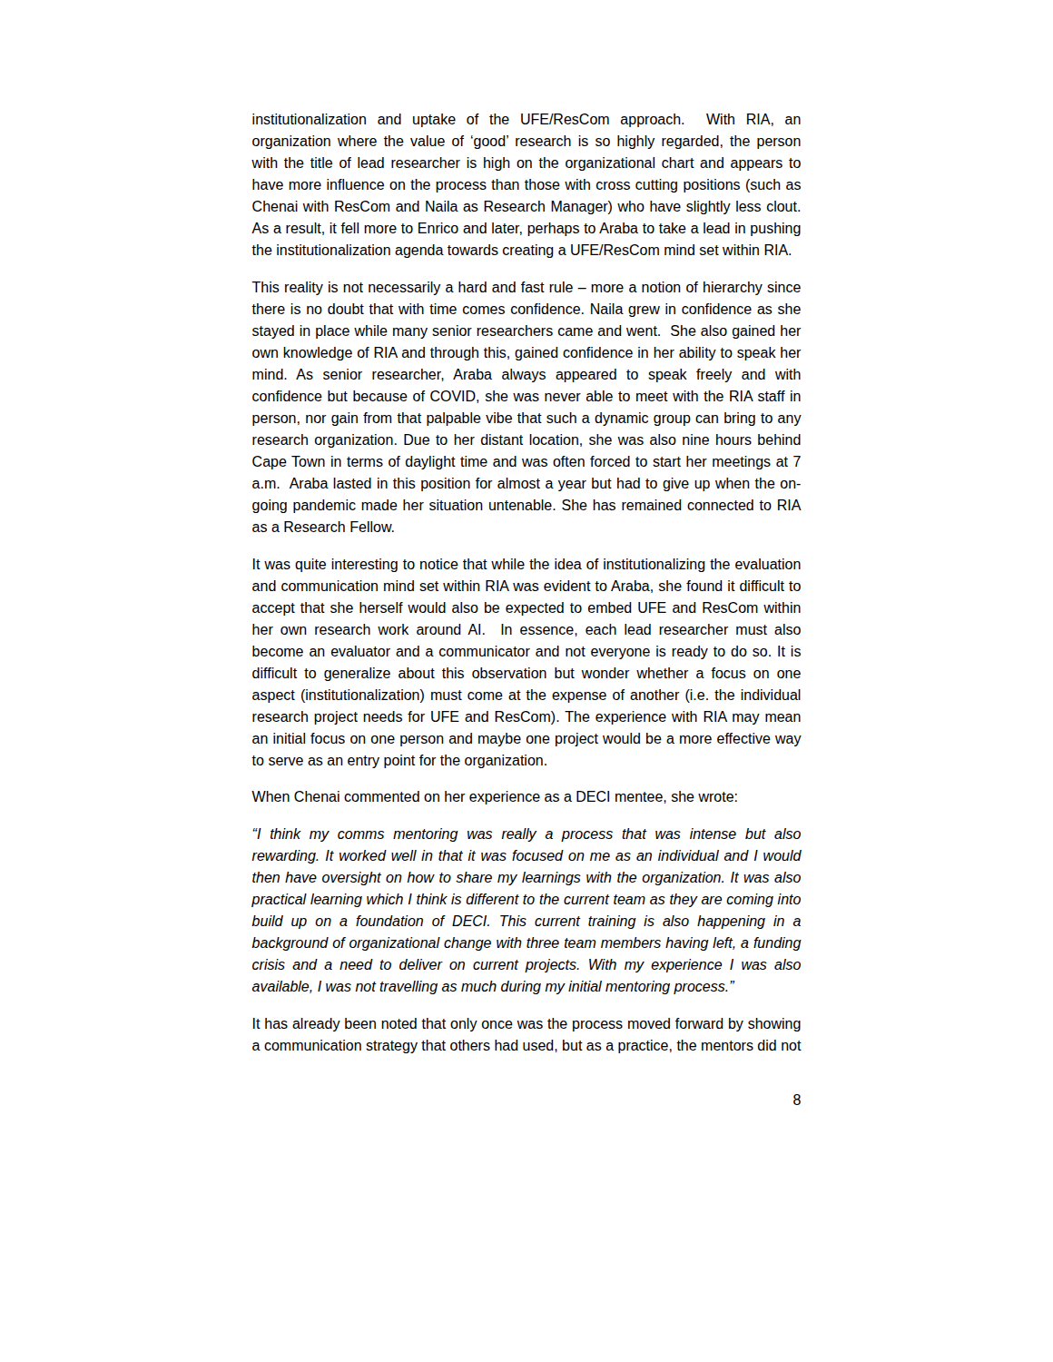institutionalization and uptake of the UFE/ResCom approach. With RIA, an organization where the value of ‘good’ research is so highly regarded, the person with the title of lead researcher is high on the organizational chart and appears to have more influence on the process than those with cross cutting positions (such as Chenai with ResCom and Naila as Research Manager) who have slightly less clout. As a result, it fell more to Enrico and later, perhaps to Araba to take a lead in pushing the institutionalization agenda towards creating a UFE/ResCom mind set within RIA.
This reality is not necessarily a hard and fast rule – more a notion of hierarchy since there is no doubt that with time comes confidence. Naila grew in confidence as she stayed in place while many senior researchers came and went. She also gained her own knowledge of RIA and through this, gained confidence in her ability to speak her mind. As senior researcher, Araba always appeared to speak freely and with confidence but because of COVID, she was never able to meet with the RIA staff in person, nor gain from that palpable vibe that such a dynamic group can bring to any research organization. Due to her distant location, she was also nine hours behind Cape Town in terms of daylight time and was often forced to start her meetings at 7 a.m. Araba lasted in this position for almost a year but had to give up when the on-going pandemic made her situation untenable. She has remained connected to RIA as a Research Fellow.
It was quite interesting to notice that while the idea of institutionalizing the evaluation and communication mind set within RIA was evident to Araba, she found it difficult to accept that she herself would also be expected to embed UFE and ResCom within her own research work around AI. In essence, each lead researcher must also become an evaluator and a communicator and not everyone is ready to do so. It is difficult to generalize about this observation but wonder whether a focus on one aspect (institutionalization) must come at the expense of another (i.e. the individual research project needs for UFE and ResCom). The experience with RIA may mean an initial focus on one person and maybe one project would be a more effective way to serve as an entry point for the organization.
When Chenai commented on her experience as a DECI mentee, she wrote:
“I think my comms mentoring was really a process that was intense but also rewarding. It worked well in that it was focused on me as an individual and I would then have oversight on how to share my learnings with the organization. It was also practical learning which I think is different to the current team as they are coming into build up on a foundation of DECI. This current training is also happening in a background of organizational change with three team members having left, a funding crisis and a need to deliver on current projects. With my experience I was also available, I was not travelling as much during my initial mentoring process.”
It has already been noted that only once was the process moved forward by showing a communication strategy that others had used, but as a practice, the mentors did not
8